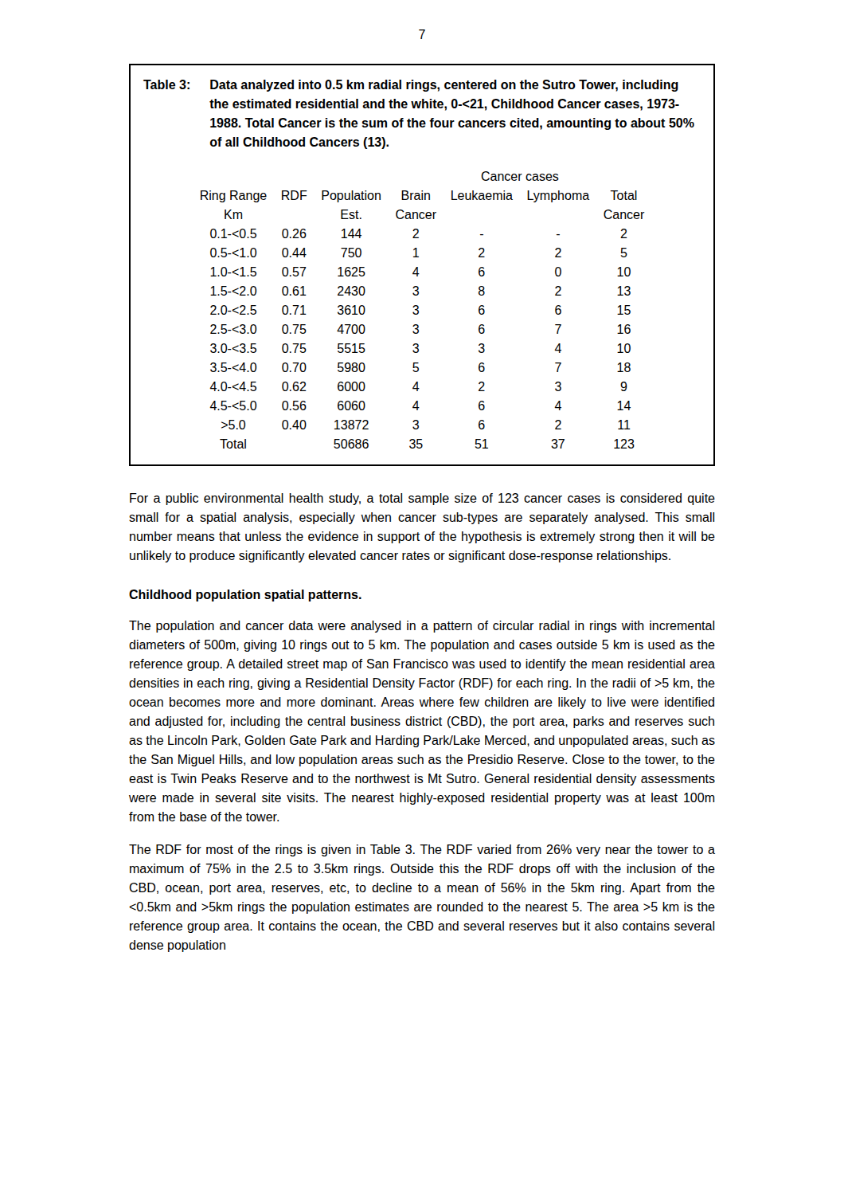7
Table 3: Data analyzed into 0.5 km radial rings, centered on the Sutro Tower, including the estimated residential and the white, 0-<21, Childhood Cancer cases, 1973-1988. Total Cancer is the sum of the four cancers cited, amounting to about 50% of all Childhood Cancers (13).
| | | | Cancer cases |
| --- | --- | --- | --- |
| Ring Range | RDF | Population | Brain | Leukaemia | Lymphoma | Total |
| Km | | Est. | Cancer | | | Cancer |
| 0.1-<0.5 | 0.26 | 144 | 2 | - | - | 2 |
| 0.5-<1.0 | 0.44 | 750 | 1 | 2 | 2 | 5 |
| 1.0-<1.5 | 0.57 | 1625 | 4 | 6 | 0 | 10 |
| 1.5-<2.0 | 0.61 | 2430 | 3 | 8 | 2 | 13 |
| 2.0-<2.5 | 0.71 | 3610 | 3 | 6 | 6 | 15 |
| 2.5-<3.0 | 0.75 | 4700 | 3 | 6 | 7 | 16 |
| 3.0-<3.5 | 0.75 | 5515 | 3 | 3 | 4 | 10 |
| 3.5-<4.0 | 0.70 | 5980 | 5 | 6 | 7 | 18 |
| 4.0-<4.5 | 0.62 | 6000 | 4 | 2 | 3 | 9 |
| 4.5-<5.0 | 0.56 | 6060 | 4 | 6 | 4 | 14 |
| >5.0 | 0.40 | 13872 | 3 | 6 | 2 | 11 |
| Total | | 50686 | 35 | 51 | 37 | 123 |
For a public environmental health study, a total sample size of 123 cancer cases is considered quite small for a spatial analysis, especially when cancer sub-types are separately analysed. This small number means that unless the evidence in support of the hypothesis is extremely strong then it will be unlikely to produce significantly elevated cancer rates or significant dose-response relationships.
Childhood population spatial patterns.
The population and cancer data were analysed in a pattern of circular radial in rings with incremental diameters of 500m, giving 10 rings out to 5 km. The population and cases outside 5 km is used as the reference group. A detailed street map of San Francisco was used to identify the mean residential area densities in each ring, giving a Residential Density Factor (RDF) for each ring. In the radii of >5 km, the ocean becomes more and more dominant. Areas where few children are likely to live were identified and adjusted for, including the central business district (CBD), the port area, parks and reserves such as the Lincoln Park, Golden Gate Park and Harding Park/Lake Merced, and unpopulated areas, such as the San Miguel Hills, and low population areas such as the Presidio Reserve. Close to the tower, to the east is Twin Peaks Reserve and to the northwest is Mt Sutro. General residential density assessments were made in several site visits. The nearest highly-exposed residential property was at least 100m from the base of the tower.
The RDF for most of the rings is given in Table 3. The RDF varied from 26% very near the tower to a maximum of 75% in the 2.5 to 3.5km rings. Outside this the RDF drops off with the inclusion of the CBD, ocean, port area, reserves, etc, to decline to a mean of 56% in the 5km ring. Apart from the <0.5km and >5km rings the population estimates are rounded to the nearest 5. The area >5 km is the reference group area. It contains the ocean, the CBD and several reserves but it also contains several dense population